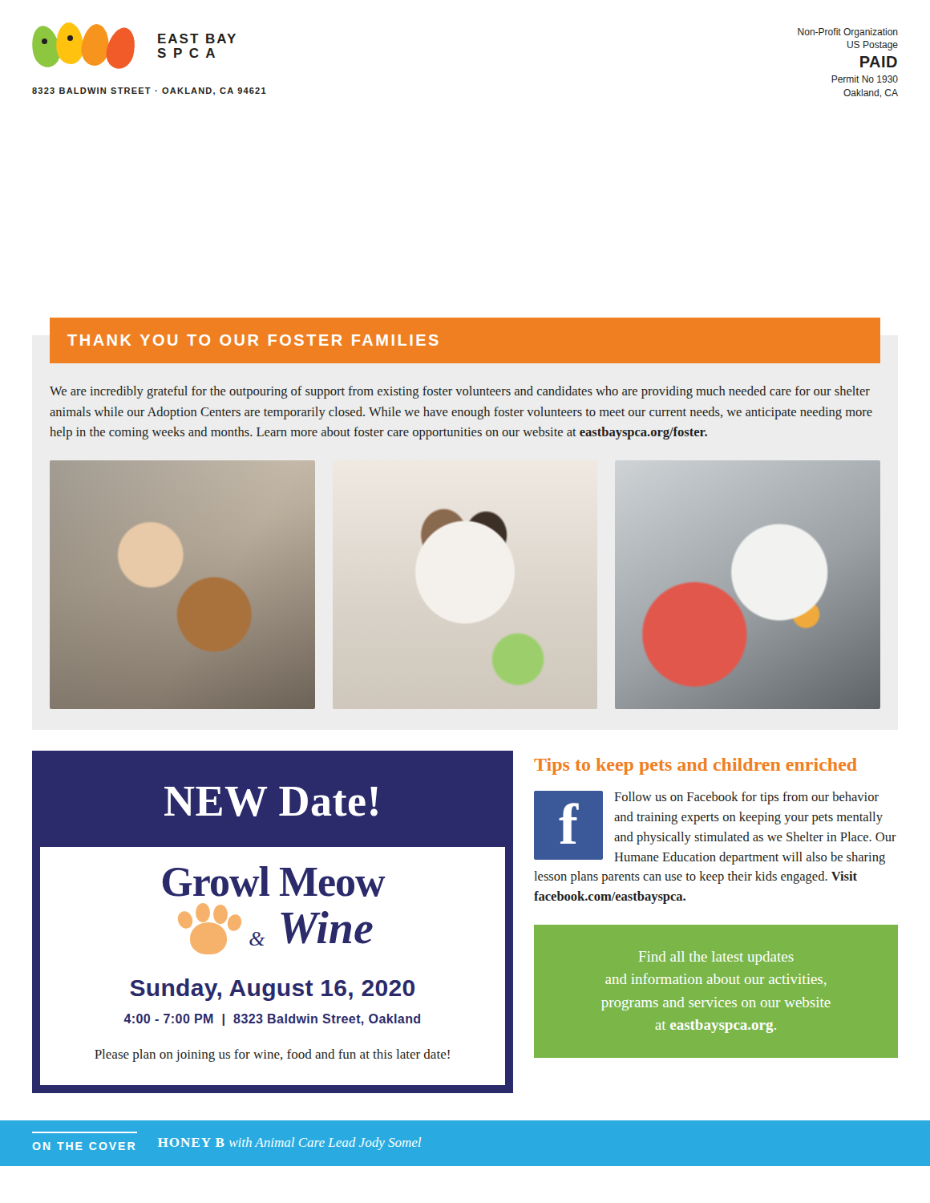EAST BAY S P C A
8323 BALDWIN STREET · OAKLAND, CA 94621
Non-Profit Organization
US Postage
PAID
Permit No 1930
Oakland, CA
THANK YOU TO OUR FOSTER FAMILIES
We are incredibly grateful for the outpouring of support from existing foster volunteers and candidates who are providing much needed care for our shelter animals while our Adoption Centers are temporarily closed. While we have enough foster volunteers to meet our current needs, we anticipate needing more help in the coming weeks and months. Learn more about foster care opportunities on our website at eastbayspca.org/foster.
NEW Date!
Growl Meow
&
Wine
Sunday, August 16, 2020
4:00 - 7:00 PM | 8323 Baldwin Street, Oakland
Please plan on joining us for wine, food and fun at this later date!
Tips to keep pets and children enriched
Follow us on Facebook for tips from our behavior and training experts on keeping your pets mentally and physically stimulated as we Shelter in Place. Our Humane Education department will also be sharing lesson plans parents can use to keep their kids engaged. Visit facebook.com/eastbayspca.
Find all the latest updates
and information about our activities,
programs and services on our website
at eastbayspca.org.
ON THE COVER
HONEY B with Animal Care Lead Jody Somel